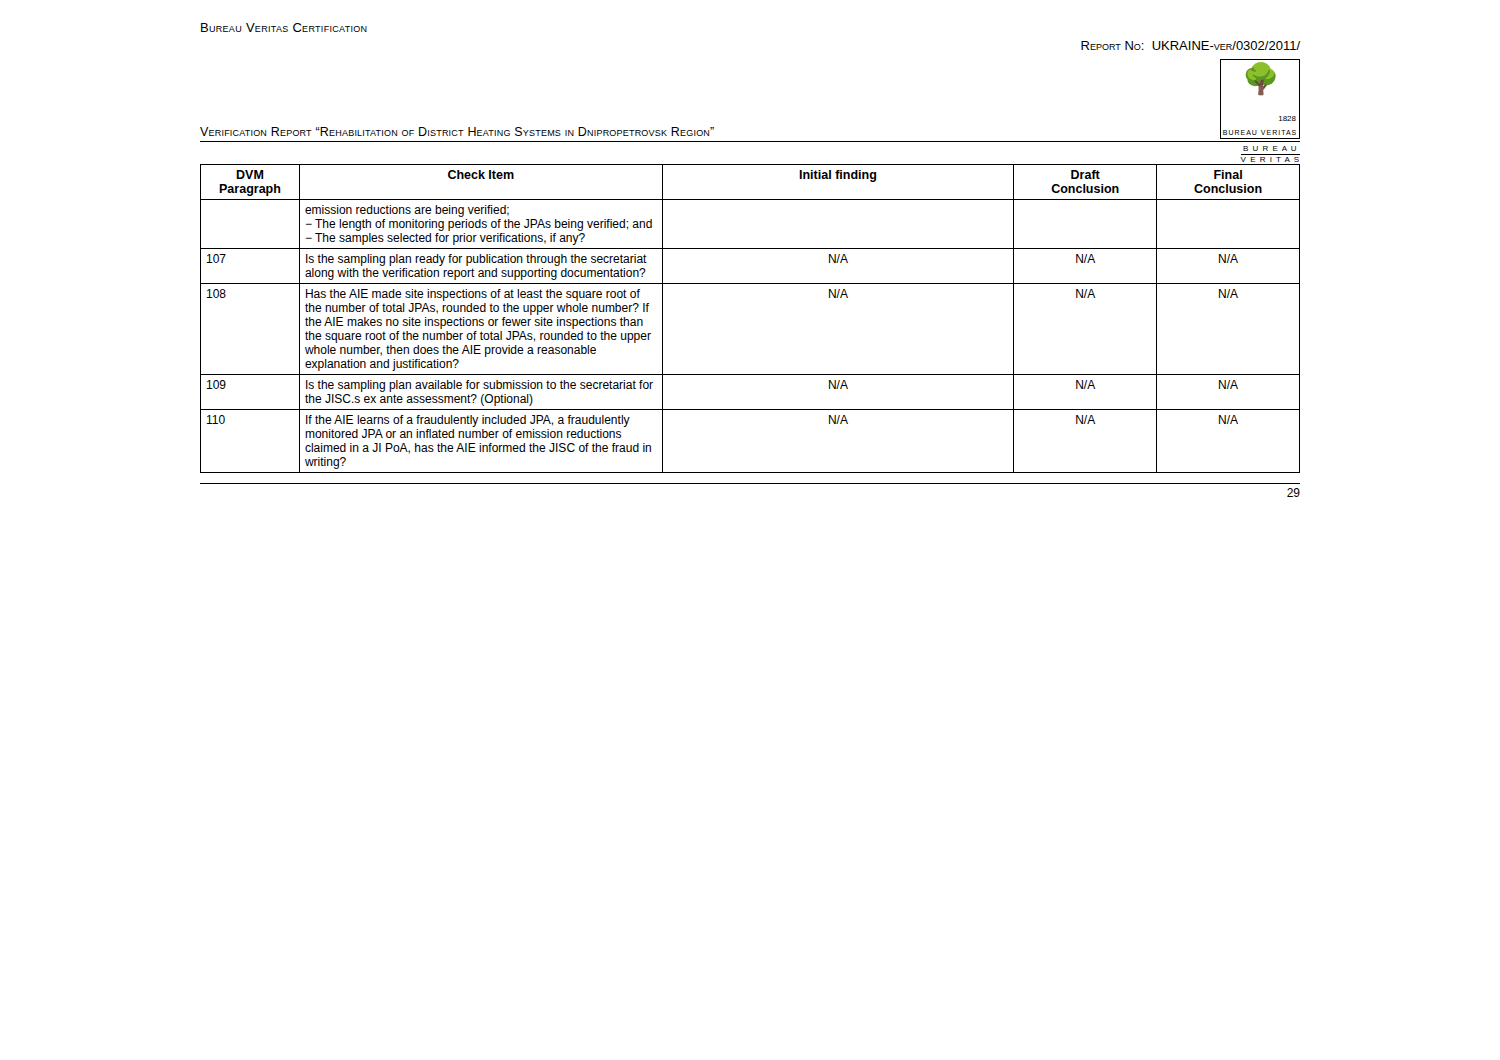Bureau Veritas Certification
Report No: UKRAINE-ver/0302/2011/
Verification Report “Rehabilitation of District Heating Systems in Dnipropetrovsk Region”
🌳
1828
BUREAU VERITAS
B U R E A U
V E R I T A S
| DVM Paragraph | Check Item | Initial finding | Draft Conclusion | Final Conclusion |
| --- | --- | --- | --- | --- |
| | emission reductions are being verified; − The length of monitoring periods of the JPAs being verified; and − The samples selected for prior verifications, if any? | | | |
| 107 | Is the sampling plan ready for publication through the secretariat along with the verification report and supporting documentation? | N/A | N/A | N/A |
| 108 | Has the AIE made site inspections of at least the square root of the number of total JPAs, rounded to the upper whole number? If the AIE makes no site inspections or fewer site inspections than the square root of the number of total JPAs, rounded to the upper whole number, then does the AIE provide a reasonable explanation and justification? | N/A | N/A | N/A |
| 109 | Is the sampling plan available for submission to the secretariat for the JISC.s ex ante assessment? (Optional) | N/A | N/A | N/A |
| 110 | If the AIE learns of a fraudulently included JPA, a fraudulently monitored JPA or an inflated number of emission reductions claimed in a JI PoA, has the AIE informed the JISC of the fraud in writing? | N/A | N/A | N/A |
29